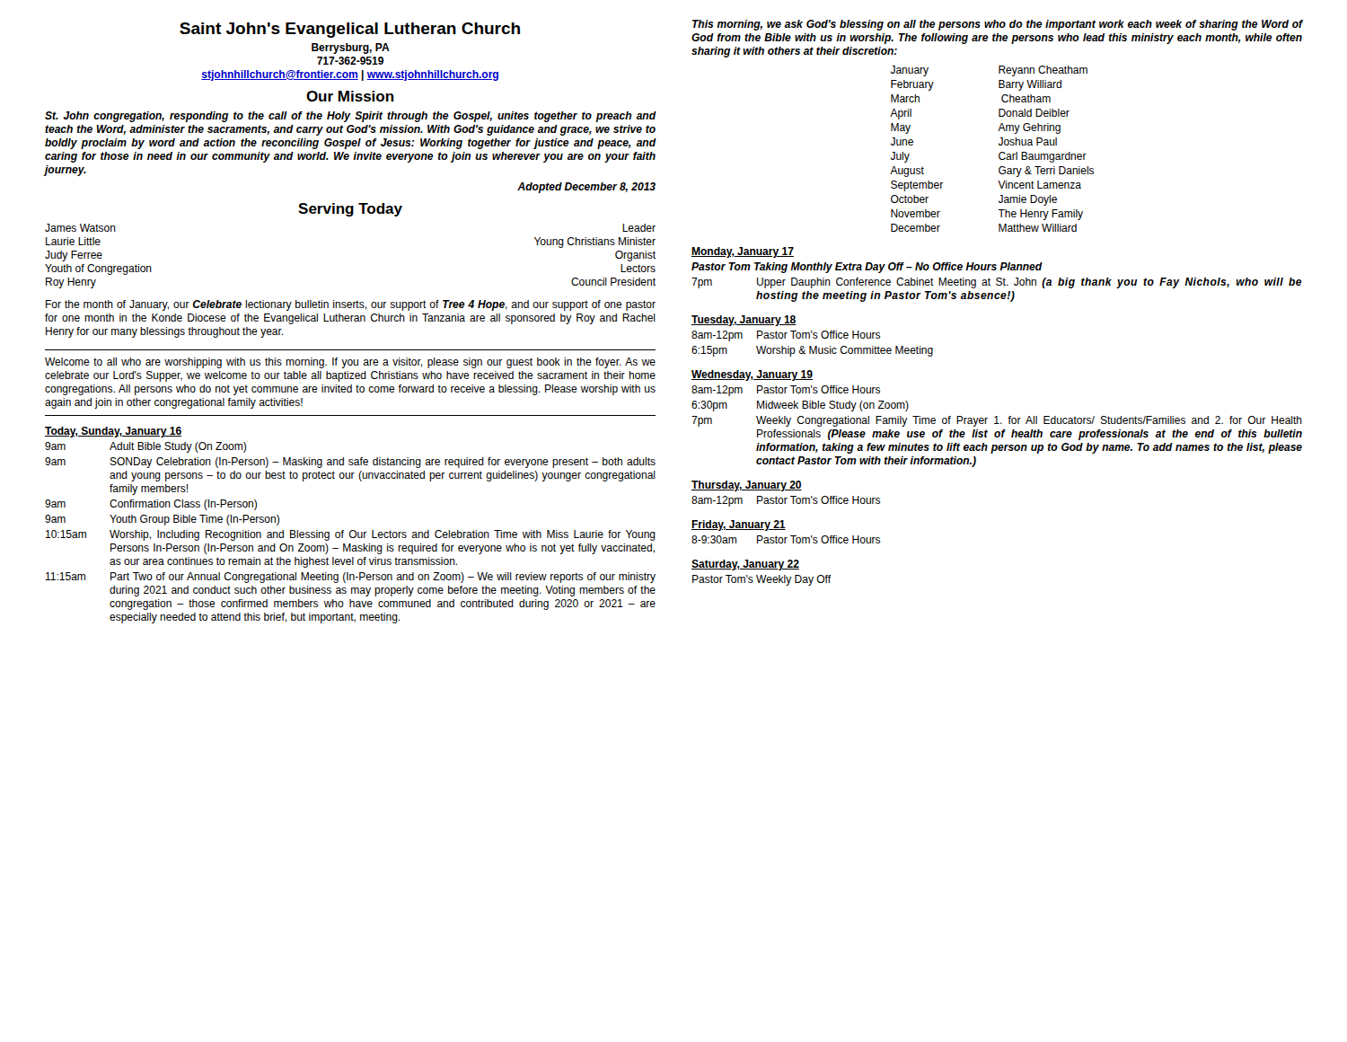Saint John's Evangelical Lutheran Church
Berrysburg, PA
717-362-9519
stjohnhillchurch@frontier.com | www.stjohnhillchurch.org
Our Mission
St. John congregation, responding to the call of the Holy Spirit through the Gospel, unites together to preach and teach the Word, administer the sacraments, and carry out God's mission. With God's guidance and grace, we strive to boldly proclaim by word and action the reconciling Gospel of Jesus: Working together for justice and peace, and caring for those in need in our community and world. We invite everyone to join us wherever you are on your faith journey.
Adopted December 8, 2013
Serving Today
| James Watson | Leader |
| Laurie Little | Young Christians Minister |
| Judy Ferree | Organist |
| Youth of Congregation | Lectors |
| Roy Henry | Council President |
For the month of January, our Celebrate lectionary bulletin inserts, our support of Tree 4 Hope, and our support of one pastor for one month in the Konde Diocese of the Evangelical Lutheran Church in Tanzania are all sponsored by Roy and Rachel Henry for our many blessings throughout the year.
Welcome to all who are worshipping with us this morning. If you are a visitor, please sign our guest book in the foyer. As we celebrate our Lord's Supper, we welcome to our table all baptized Christians who have received the sacrament in their home congregations. All persons who do not yet commune are invited to come forward to receive a blessing. Please worship with us again and join in other congregational family activities!
Today, Sunday, January 16
| 9am | Adult Bible Study (On Zoom) |
| 9am | SONDay Celebration (In-Person) – Masking and safe distancing are required for everyone present – both adults and young persons – to do our best to protect our (unvaccinated per current guidelines) younger congregational family members! |
| 9am | Confirmation Class (In-Person) |
| 9am | Youth Group Bible Time (In-Person) |
| 10:15am | Worship, Including Recognition and Blessing of Our Lectors and Celebration Time with Miss Laurie for Young Persons In-Person (In-Person and On Zoom) – Masking is required for everyone who is not yet fully vaccinated, as our area continues to remain at the highest level of virus transmission. |
| 11:15am | Part Two of our Annual Congregational Meeting (In-Person and on Zoom) – We will review reports of our ministry during 2021 and conduct such other business as may properly come before the meeting. Voting members of the congregation – those confirmed members who have communed and contributed during 2020 or 2021 – are especially needed to attend this brief, but important, meeting. |
This morning, we ask God's blessing on all the persons who do the important work each week of sharing the Word of God from the Bible with us in worship. The following are the persons who lead this ministry each month, while often sharing it with others at their discretion:
| January | Reyann Cheatham |
| February | Barry Williard |
| March | Cheatham |
| April | Donald Deibler |
| May | Amy Gehring |
| June | Joshua Paul |
| July | Carl Baumgardner |
| August | Gary & Terri Daniels |
| September | Vincent Lamenza |
| October | Jamie Doyle |
| November | The Henry Family |
| December | Matthew Williard |
Monday, January 17
Pastor Tom Taking Monthly Extra Day Off – No Office Hours Planned
| 7pm | Upper Dauphin Conference Cabinet Meeting at St. John (a big thank you to Fay Nichols, who will be hosting the meeting in Pastor Tom's absence!) |
Tuesday, January 18
| 8am-12pm | Pastor Tom's Office Hours |
| 6:15pm | Worship & Music Committee Meeting |
Wednesday, January 19
| 8am-12pm | Pastor Tom's Office Hours |
| 6:30pm | Midweek Bible Study (on Zoom) |
| 7pm | Weekly Congregational Family Time of Prayer 1. for All Educators/ Students/Families and 2. for Our Health Professionals (Please make use of the list of health care professionals at the end of this bulletin information, taking a few minutes to lift each person up to God by name. To add names to the list, please contact Pastor Tom with their information.) |
Thursday, January 20
| 8am-12pm | Pastor Tom's Office Hours |
Friday, January 21
| 8-9:30am | Pastor Tom's Office Hours |
Saturday, January 22
Pastor Tom's Weekly Day Off